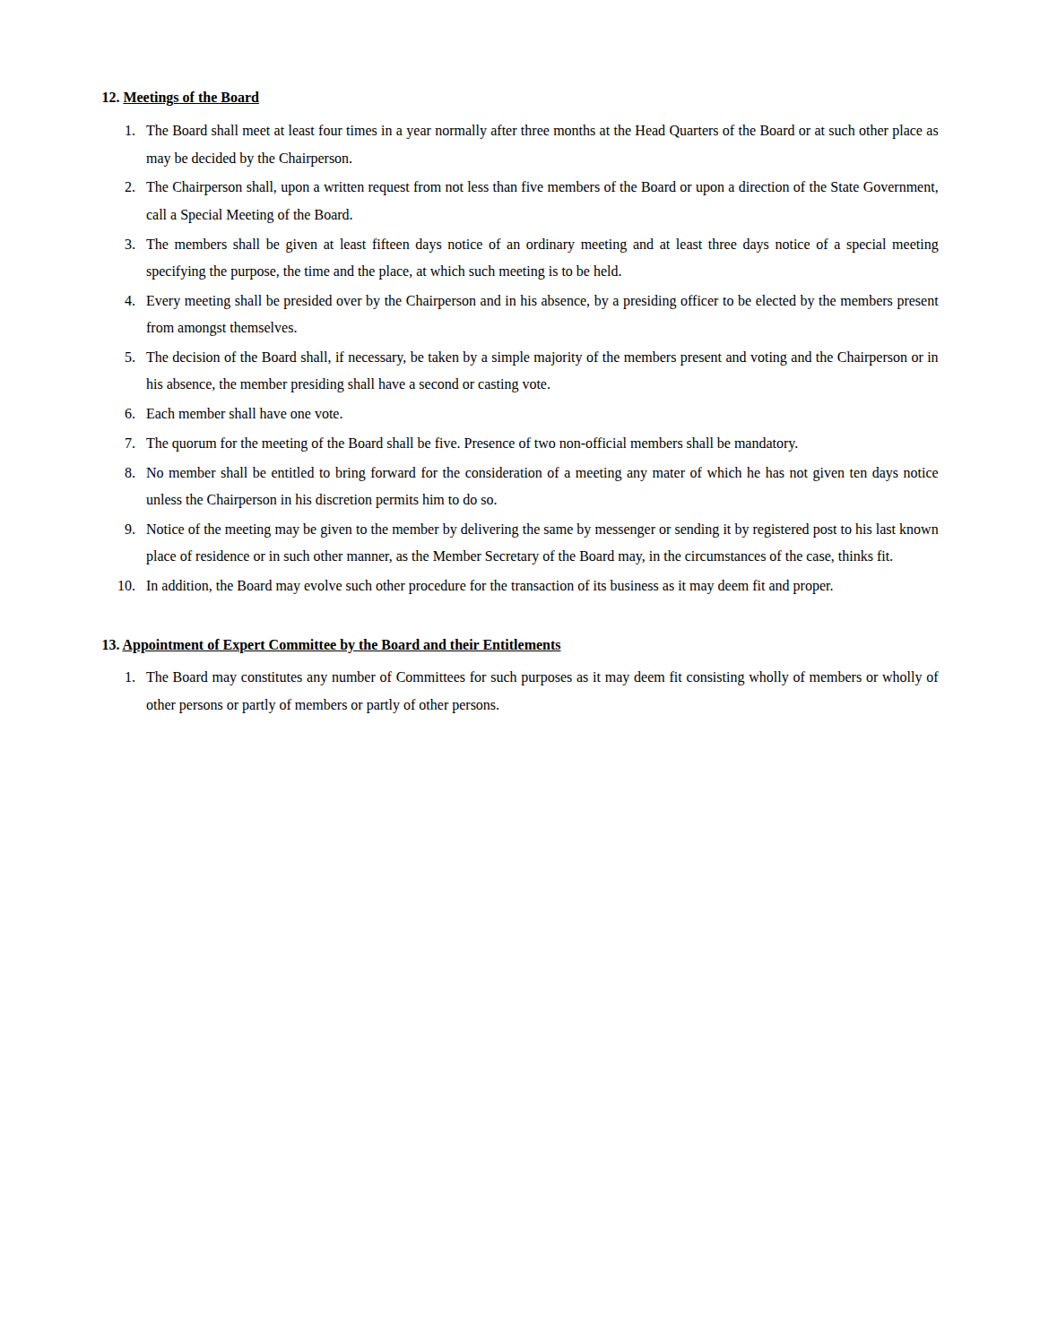12. Meetings of the Board
The Board shall meet at least four times in a year normally after three months at the Head Quarters of the Board or at such other place as may be decided by the Chairperson.
The Chairperson shall, upon a written request from not less than five members of the Board or upon a direction of the State Government, call a Special Meeting of the Board.
The members shall be given at least fifteen days notice of an ordinary meeting and at least three days notice of a special meeting specifying the purpose, the time and the place, at which such meeting is to be held.
Every meeting shall be presided over by the Chairperson and in his absence, by a presiding officer to be elected by the members present from amongst themselves.
The decision of the Board shall, if necessary, be taken by a simple majority of the members present and voting and the Chairperson or in his absence, the member presiding shall have a second or casting vote.
Each member shall have one vote.
The quorum for the meeting of the Board shall be five. Presence of two non-official members shall be mandatory.
No member shall be entitled to bring forward for the consideration of a meeting any mater of which he has not given ten days notice unless the Chairperson in his discretion permits him to do so.
Notice of the meeting may be given to the member by delivering the same by messenger or sending it by registered post to his last known place of residence or in such other manner, as the Member Secretary of the Board may, in the circumstances of the case, thinks fit.
In addition, the Board may evolve such other procedure for the transaction of its business as it may deem fit and proper.
13. Appointment of Expert Committee by the Board and their Entitlements
The Board may constitutes any number of Committees for such purposes as it may deem fit consisting wholly of members or wholly of other persons or partly of members or partly of other persons.